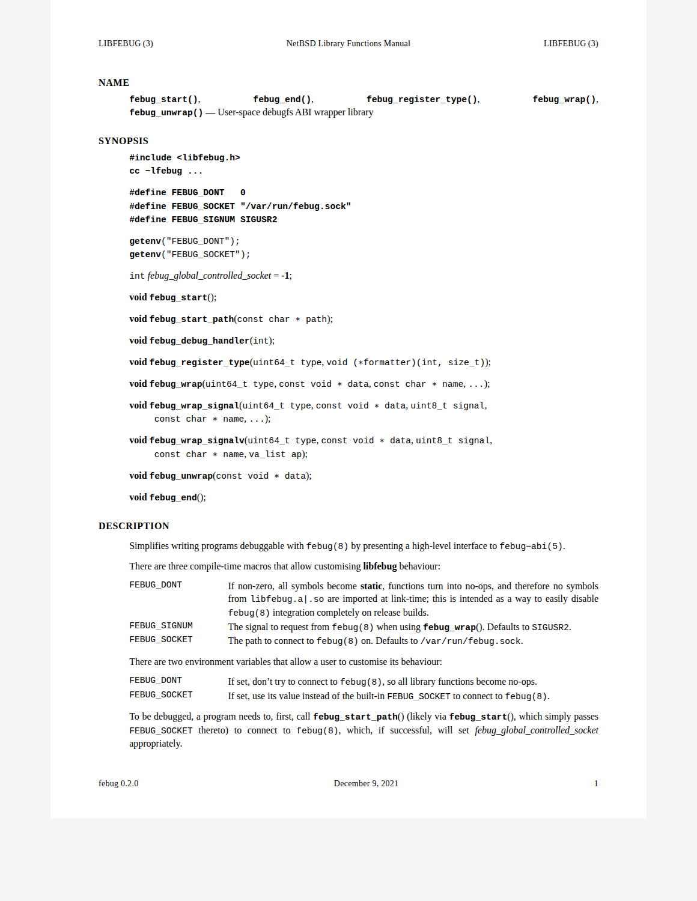LIBFEBUG (3)
NetBSD Library Functions Manual
LIBFEBUG (3)
NAME
febug_start(), febug_end(), febug_register_type(), febug_wrap(),
febug_unwrap() — User-space debugfs ABI wrapper library
SYNOPSIS
#include <libfebug.h>
cc −lfebug ...
#define FEBUG_DONT 0
#define FEBUG_SOCKET "/var/run/febug.sock"
#define FEBUG_SIGNUM SIGUSR2
getenv("FEBUG_DONT");
getenv("FEBUG_SOCKET");
int febug_global_controlled_socket = -1;
void febug_start();
void febug_start_path(const char ∗ path);
void febug_debug_handler(int);
void febug_register_type(uint64_t type, void (∗formatter)(int, size_t));
void febug_wrap(uint64_t type, const void ∗ data, const char ∗ name, ...);
void febug_wrap_signal(uint64_t type, const void ∗ data, uint8_t signal,
const char ∗ name, ...);
void febug_wrap_signalv(uint64_t type, const void ∗ data, uint8_t signal,
const char ∗ name, va_list ap);
void febug_unwrap(const void ∗ data);
void febug_end();
DESCRIPTION
Simplifies writing programs debuggable with febug(8) by presenting a high-level interface to febug−abi(5).
There are three compile-time macros that allow customising libfebug behaviour:
FEBUG_DONT
If non-zero, all symbols become static, functions turn into no-ops, and therefore no symbols from libfebug.a|.so are imported at link-time; this is intended as a way to easily disable febug(8) integration completely on release builds.
FEBUG_SIGNUM
The signal to request from febug(8) when using febug_wrap(). Defaults to SIGUSR2.
FEBUG_SOCKET
The path to connect to febug(8) on. Defaults to /var/run/febug.sock.
There are two environment variables that allow a user to customise its behaviour:
FEBUG_DONT
If set, don’t try to connect to febug(8), so all library functions become no-ops.
FEBUG_SOCKET
If set, use its value instead of the built-in FEBUG_SOCKET to connect to febug(8).
To be debugged, a program needs to, first, call febug_start_path() (likely via febug_start(), which simply passes FEBUG_SOCKET thereto) to connect to febug(8), which, if successful, will set febug_global_controlled_socket appropriately.
febug 0.2.0
December 9, 2021
1